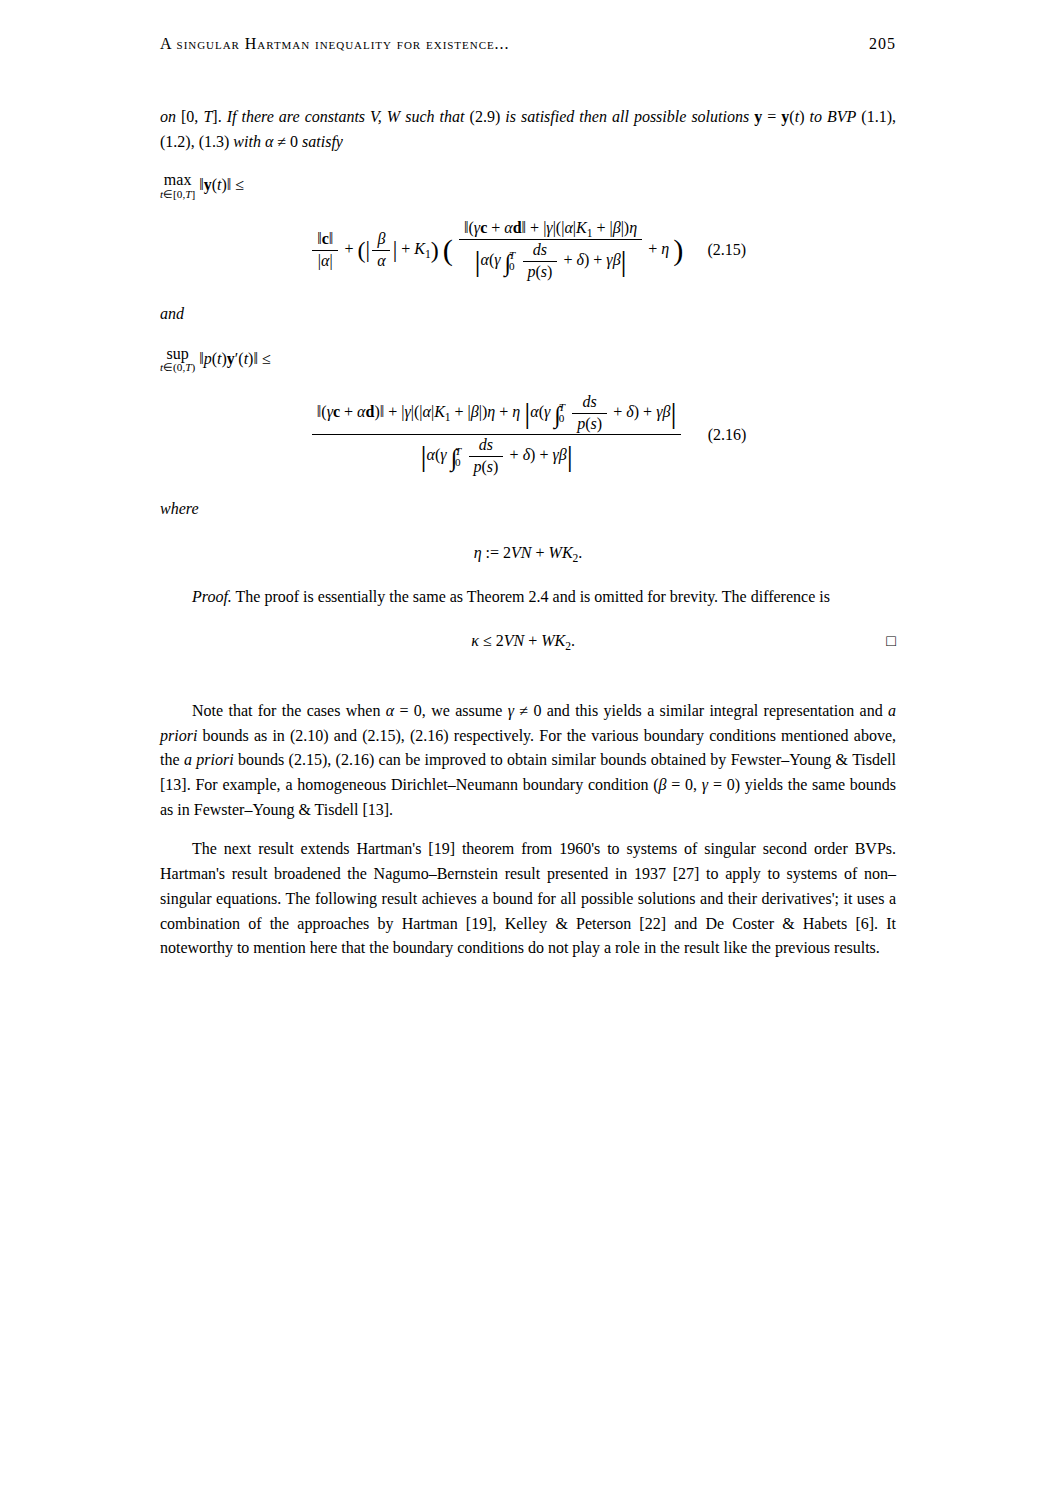A singular Hartman inequality for existence... 205
on [0, T]. If there are constants V, W such that (2.9) is satisfied then all possible solutions y = y(t) to BVP (1.1), (1.2), (1.3) with α ≠ 0 satisfy
max t∈[0,T] ‖y(t)‖ ≤
‖c‖|α| + (|βα| + K1) ( ‖(γc + αd‖ + |γ|(|α|K1 + |β|)η |α(γ ∫T 0 ds p(s) + δ) + γβ| + η )
(2.15)
and
sup t∈(0,T) ‖p(t)y′(t)‖ ≤
‖(γc + αd)‖ + |γ|(|α|K1 + |β|)η + η |α(γ ∫T 0 ds p(s) + δ) + γβ| |α(γ ∫T 0 ds p(s) + δ) + γβ|
(2.16)
where
η := 2VN + WK2.
Proof. The proof is essentially the same as Theorem 2.4 and is omitted for brevity. The difference is
κ ≤ 2VN + WK2. □
Note that for the cases when α = 0, we assume γ ≠ 0 and this yields a similar integral representation and a priori bounds as in (2.10) and (2.15), (2.16) respectively. For the various boundary conditions mentioned above, the a priori bounds (2.15), (2.16) can be improved to obtain similar bounds obtained by Fewster–Young & Tisdell [13]. For example, a homogeneous Dirichlet–Neumann boundary condition (β = 0, γ = 0) yields the same bounds as in Fewster–Young & Tisdell [13].
The next result extends Hartman's [19] theorem from 1960's to systems of singular second order BVPs. Hartman's result broadened the Nagumo–Bernstein result presented in 1937 [27] to apply to systems of non–singular equations. The following result achieves a bound for all possible solutions and their derivatives'; it uses a combination of the approaches by Hartman [19], Kelley & Peterson [22] and De Coster & Habets [6]. It noteworthy to mention here that the boundary conditions do not play a role in the result like the previous results.